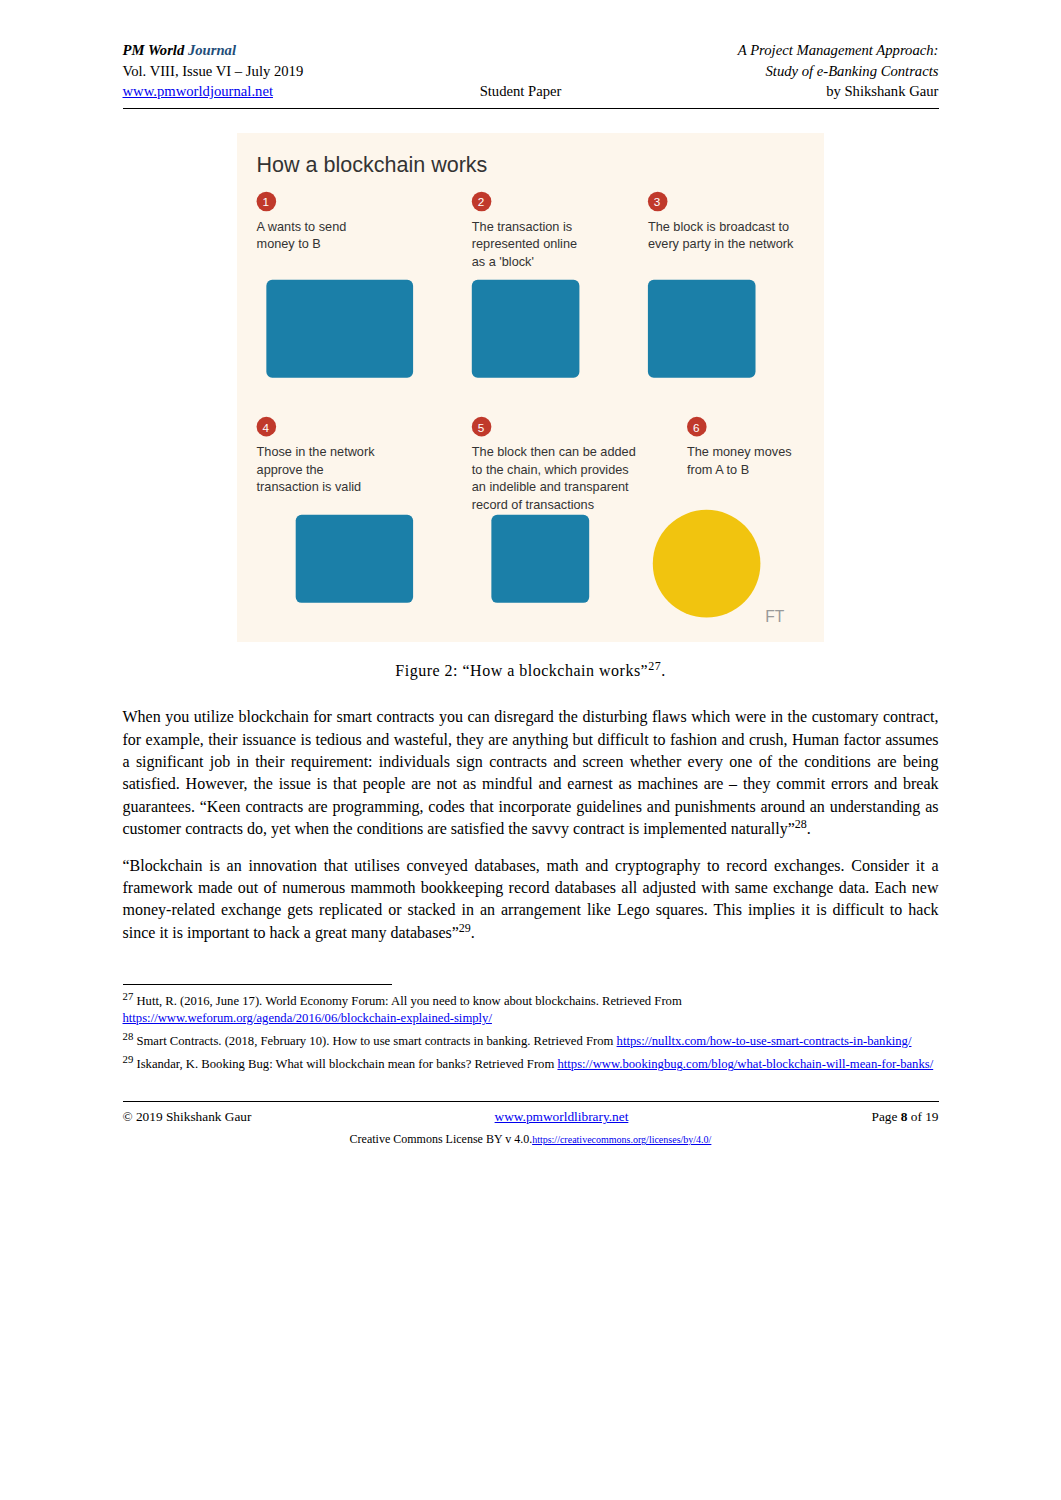PM World Journal
Vol. VIII, Issue VI – July 2019
www.pmworldjournal.net
Student Paper
A Project Management Approach:
Study of e-Banking Contracts
by Shikshank Gaur
Figure 2: “How a blockchain works”27.
When you utilize blockchain for smart contracts you can disregard the disturbing flaws which were in the customary contract, for example, their issuance is tedious and wasteful, they are anything but difficult to fashion and crush, Human factor assumes a significant job in their requirement: individuals sign contracts and screen whether every one of the conditions are being satisfied. However, the issue is that people are not as mindful and earnest as machines are – they commit errors and break guarantees. “Keen contracts are programming, codes that incorporate guidelines and punishments around an understanding as customer contracts do, yet when the conditions are satisfied the savvy contract is implemented naturally”28.
“Blockchain is an innovation that utilises conveyed databases, math and cryptography to record exchanges. Consider it a framework made out of numerous mammoth bookkeeping record databases all adjusted with same exchange data. Each new money-related exchange gets replicated or stacked in an arrangement like Lego squares. This implies it is difficult to hack since it is important to hack a great many databases”29.
27 Hutt, R. (2016, June 17). World Economy Forum: All you need to know about blockchains. Retrieved From https://www.weforum.org/agenda/2016/06/blockchain-explained-simply/
28 Smart Contracts. (2018, February 10). How to use smart contracts in banking. Retrieved From https://nulltx.com/how-to-use-smart-contracts-in-banking/
29 Iskandar, K. Booking Bug: What will blockchain mean for banks? Retrieved From https://www.bookingbug.com/blog/what-blockchain-will-mean-for-banks/
© 2019 Shikshank Gaur
www.pmworldlibrary.net
Page 8 of 19
Creative Commons License BY v 4.0.https://creativecommons.org/licenses/by/4.0/